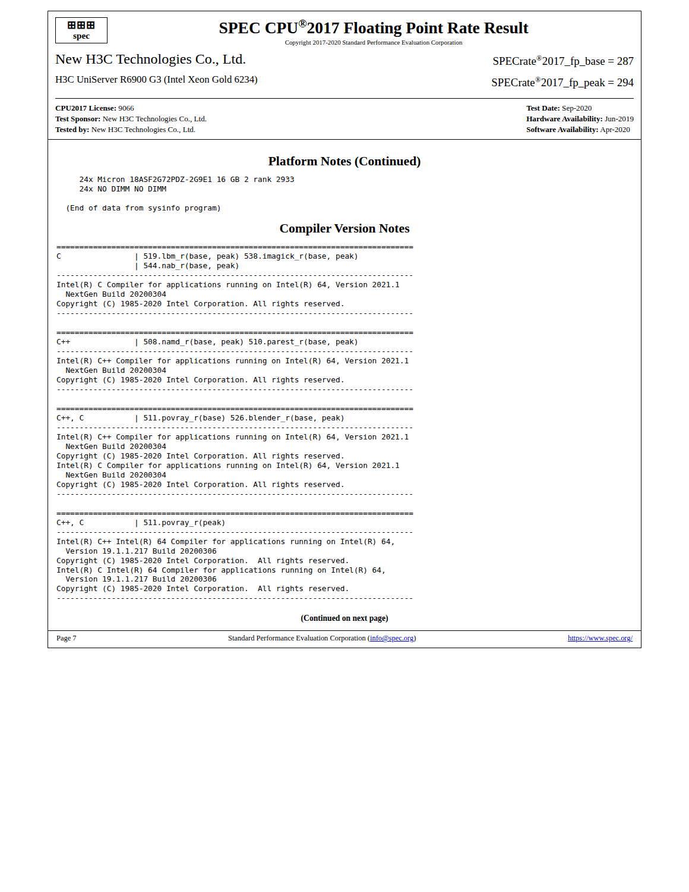⊞⊞⊞
spec
SPEC CPU®2017 Floating Point Rate Result
Copyright 2017-2020 Standard Performance Evaluation Corporation
New H3C Technologies Co., Ltd.
H3C UniServer R6900 G3 (Intel Xeon Gold 6234)
SPECrate®2017_fp_base = 287
SPECrate®2017_fp_peak = 294
CPU2017 License: 9066
Test Sponsor: New H3C Technologies Co., Ltd.
Tested by: New H3C Technologies Co., Ltd.
Test Date: Sep-2020
Hardware Availability: Jun-2019
Software Availability: Apr-2020
Platform Notes (Continued)
     24x Micron 18ASF2G72PDZ-2G9E1 16 GB 2 rank 2933
     24x NO DIMM NO DIMM

  (End of data from sysinfo program)
Compiler Version Notes
==============================================================================
C                | 519.lbm_r(base, peak) 538.imagick_r(base, peak)
                 | 544.nab_r(base, peak)
------------------------------------------------------------------------------
Intel(R) C Compiler for applications running on Intel(R) 64, Version 2021.1
  NextGen Build 20200304
Copyright (C) 1985-2020 Intel Corporation. All rights reserved.
------------------------------------------------------------------------------

==============================================================================
C++              | 508.namd_r(base, peak) 510.parest_r(base, peak)
------------------------------------------------------------------------------
Intel(R) C++ Compiler for applications running on Intel(R) 64, Version 2021.1
  NextGen Build 20200304
Copyright (C) 1985-2020 Intel Corporation. All rights reserved.
------------------------------------------------------------------------------

==============================================================================
C++, C           | 511.povray_r(base) 526.blender_r(base, peak)
------------------------------------------------------------------------------
Intel(R) C++ Compiler for applications running on Intel(R) 64, Version 2021.1
  NextGen Build 20200304
Copyright (C) 1985-2020 Intel Corporation. All rights reserved.
Intel(R) C Compiler for applications running on Intel(R) 64, Version 2021.1
  NextGen Build 20200304
Copyright (C) 1985-2020 Intel Corporation. All rights reserved.
------------------------------------------------------------------------------

==============================================================================
C++, C           | 511.povray_r(peak)
------------------------------------------------------------------------------
Intel(R) C++ Intel(R) 64 Compiler for applications running on Intel(R) 64,
  Version 19.1.1.217 Build 20200306
Copyright (C) 1985-2020 Intel Corporation.  All rights reserved.
Intel(R) C Intel(R) 64 Compiler for applications running on Intel(R) 64,
  Version 19.1.1.217 Build 20200306
Copyright (C) 1985-2020 Intel Corporation.  All rights reserved.
------------------------------------------------------------------------------
(Continued on next page)
Page 7
Standard Performance Evaluation Corporation (info@spec.org)
https://www.spec.org/